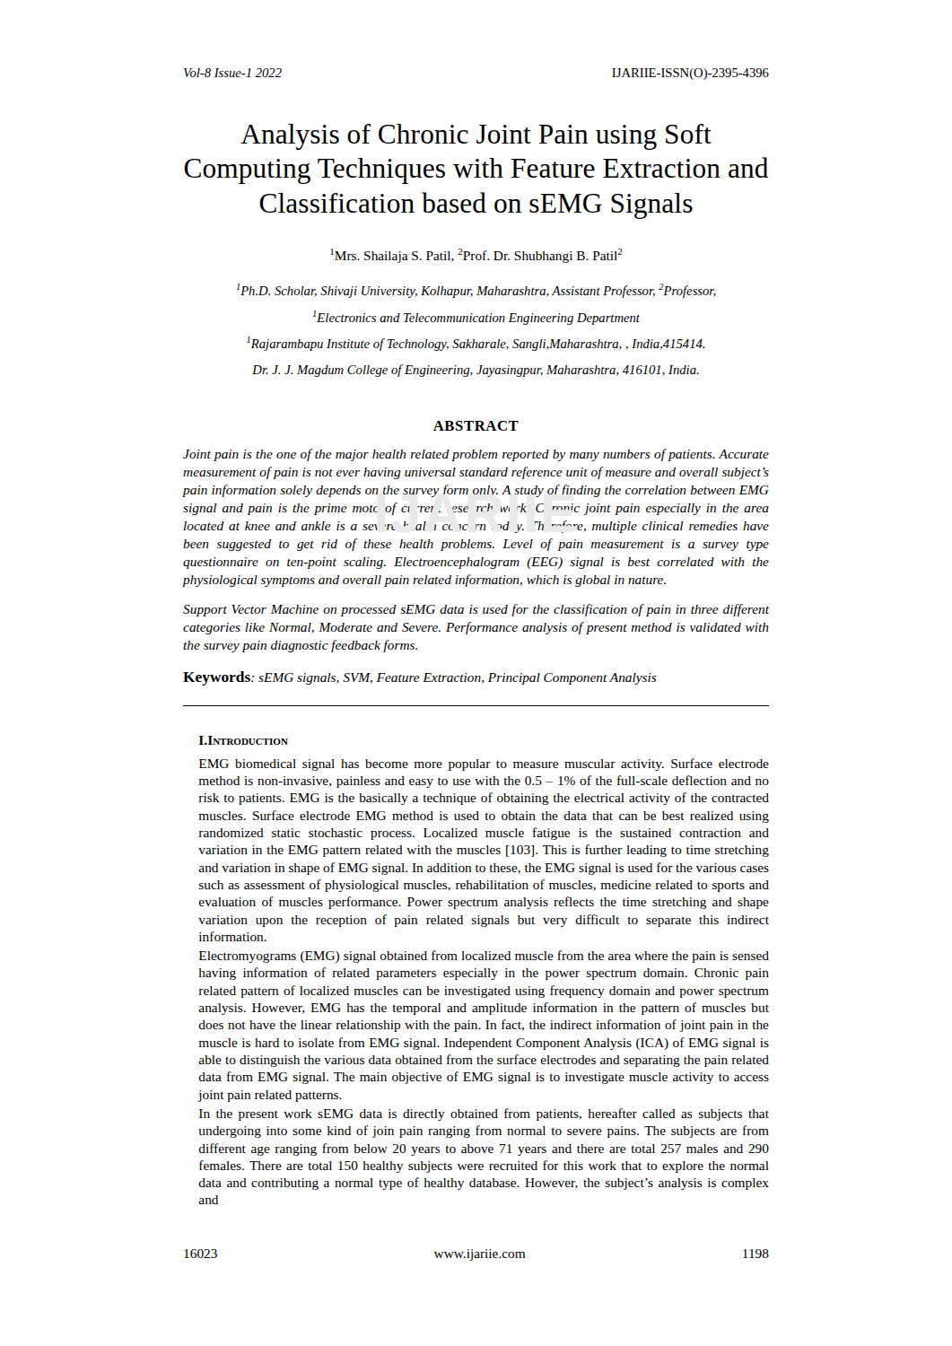Vol-8 Issue-1 2022
IJARIIE-ISSN(O)-2395-4396
Analysis of Chronic Joint Pain using Soft Computing Techniques with Feature Extraction and Classification based on sEMG Signals
1Mrs. Shailaja S. Patil, 2Prof. Dr. Shubhangi B. Patil2
1Ph.D. Scholar, Shivaji University, Kolhapur, Maharashtra, Assistant Professor, 2Professor,
1Electronics and Telecommunication Engineering Department
1Rajarambapu Institute of Technology, Sakharale, Sangli,Maharashtra, , India,415414.
Dr. J. J. Magdum College of Engineering, Jayasingpur, Maharashtra, 416101, India.
ABSTRACT
Joint pain is the one of the major health related problem reported by many numbers of patients. Accurate measurement of pain is not ever having universal standard reference unit of measure and overall subject’s pain information solely depends on the survey form only. A study of finding the correlation between EMG signal and pain is the prime moto of current research work. Chronic joint pain especially in the area located at knee and ankle is a severe health concern today. Therefore, multiple clinical remedies have been suggested to get rid of these health problems. Level of pain measurement is a survey type questionnaire on ten-point scaling. Electroencephalogram (EEG) signal is best correlated with the physiological symptoms and overall pain related information, which is global in nature.
Support Vector Machine on processed sEMG data is used for the classification of pain in three different categories like Normal, Moderate and Severe. Performance analysis of present method is validated with the survey pain diagnostic feedback forms.
Keywords: sEMG signals, SVM, Feature Extraction, Principal Component Analysis
IJARIIE
I.Introduction
EMG biomedical signal has become more popular to measure muscular activity. Surface electrode method is non-invasive, painless and easy to use with the 0.5 – 1% of the full-scale deflection and no risk to patients. EMG is the basically a technique of obtaining the electrical activity of the contracted muscles. Surface electrode EMG method is used to obtain the data that can be best realized using randomized static stochastic process. Localized muscle fatigue is the sustained contraction and variation in the EMG pattern related with the muscles [103]. This is further leading to time stretching and variation in shape of EMG signal. In addition to these, the EMG signal is used for the various cases such as assessment of physiological muscles, rehabilitation of muscles, medicine related to sports and evaluation of muscles performance. Power spectrum analysis reflects the time stretching and shape variation upon the reception of pain related signals but very difficult to separate this indirect information.
Electromyograms (EMG) signal obtained from localized muscle from the area where the pain is sensed having information of related parameters especially in the power spectrum domain. Chronic pain related pattern of localized muscles can be investigated using frequency domain and power spectrum analysis. However, EMG has the temporal and amplitude information in the pattern of muscles but does not have the linear relationship with the pain. In fact, the indirect information of joint pain in the muscle is hard to isolate from EMG signal. Independent Component Analysis (ICA) of EMG signal is able to distinguish the various data obtained from the surface electrodes and separating the pain related data from EMG signal. The main objective of EMG signal is to investigate muscle activity to access joint pain related patterns.
In the present work sEMG data is directly obtained from patients, hereafter called as subjects that undergoing into some kind of join pain ranging from normal to severe pains. The subjects are from different age ranging from below 20 years to above 71 years and there are total 257 males and 290 females. There are total 150 healthy subjects were recruited for this work that to explore the normal data and contributing a normal type of healthy database. However, the subject’s analysis is complex and
16023
www.ijariie.com
1198